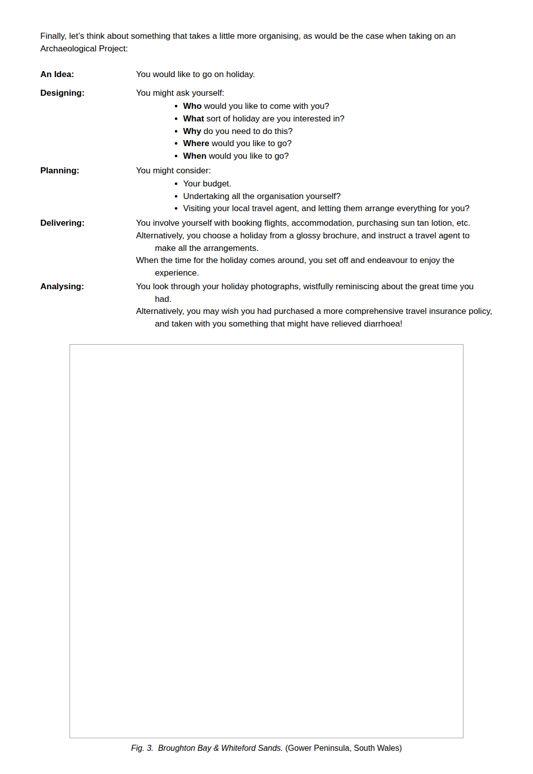Finally, let’s think about something that takes a little more organising, as would be the case when taking on an Archaeological Project:
An Idea:
You would like to go on holiday.
Designing:
You might ask yourself:
Who would you like to come with you?
What sort of holiday are you interested in?
Why do you need to do this?
Where would you like to go?
When would you like to go?
Planning:
You might consider:
Your budget.
Undertaking all the organisation yourself?
Visiting your local travel agent, and letting them arrange everything for you?
Delivering:
You involve yourself with booking flights, accommodation, purchasing sun tan lotion, etc.
Alternatively, you choose a holiday from a glossy brochure, and instruct a travel agent to make all the arrangements.
When the time for the holiday comes around, you set off and endeavour to enjoy the experience.
Analysing:
You look through your holiday photographs, wistfully reminiscing about the great time you had.
Alternatively, you may wish you had purchased a more comprehensive travel insurance policy, and taken with you something that might have relieved diarrhoea!
Fig. 3. Broughton Bay & Whiteford Sands. (Gower Peninsula, South Wales)